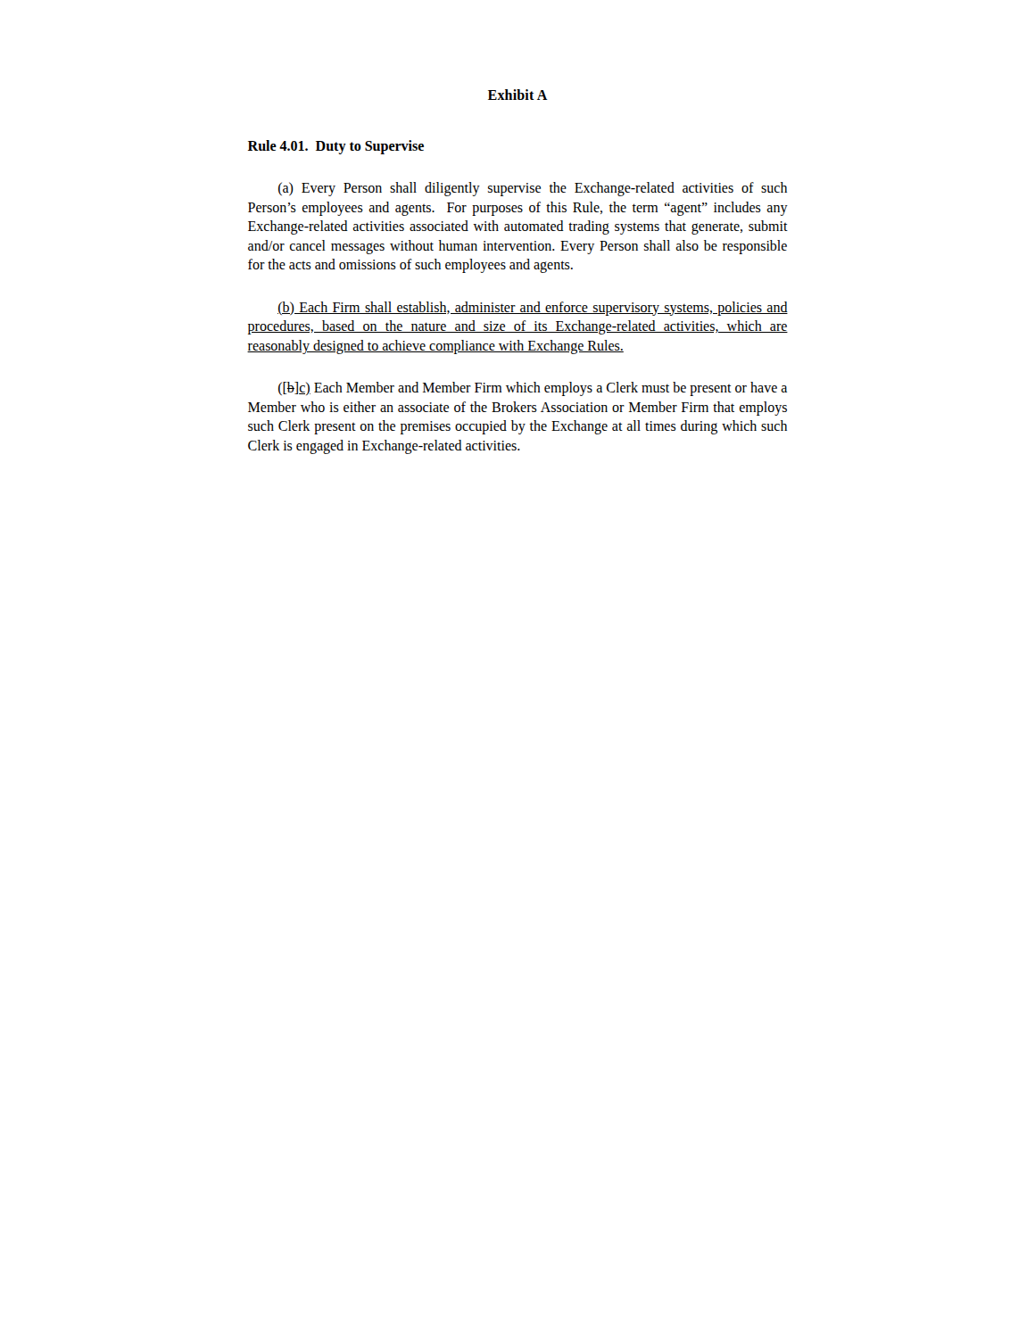Exhibit A
Rule 4.01. Duty to Supervise
(a) Every Person shall diligently supervise the Exchange-related activities of such Person’s employees and agents. For purposes of this Rule, the term “agent” includes any Exchange-related activities associated with automated trading systems that generate, submit and/or cancel messages without human intervention. Every Person shall also be responsible for the acts and omissions of such employees and agents.
(b) Each Firm shall establish, administer and enforce supervisory systems, policies and procedures, based on the nature and size of its Exchange-related activities, which are reasonably designed to achieve compliance with Exchange Rules.
([b]c) Each Member and Member Firm which employs a Clerk must be present or have a Member who is either an associate of the Brokers Association or Member Firm that employs such Clerk present on the premises occupied by the Exchange at all times during which such Clerk is engaged in Exchange-related activities.